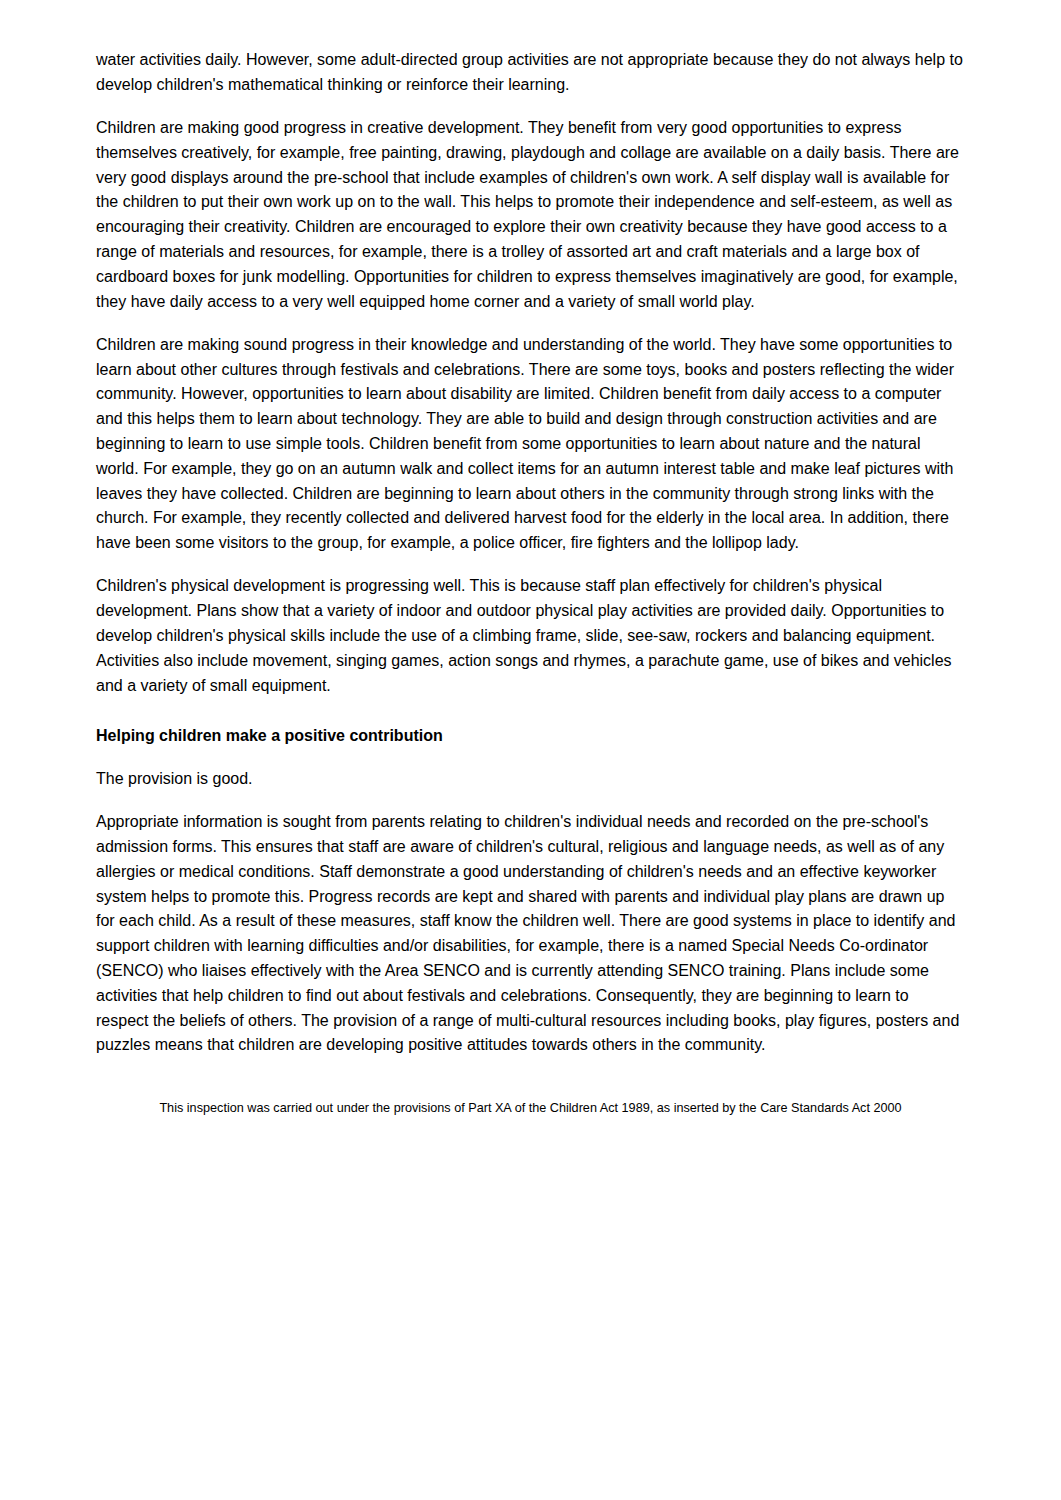water activities daily. However, some adult-directed group activities are not appropriate because they do not always help to develop children's mathematical thinking or reinforce their learning.
Children are making good progress in creative development. They benefit from very good opportunities to express themselves creatively, for example, free painting, drawing, playdough and collage are available on a daily basis. There are very good displays around the pre-school that include examples of children's own work. A self display wall is available for the children to put their own work up on to the wall. This helps to promote their independence and self-esteem, as well as encouraging their creativity. Children are encouraged to explore their own creativity because they have good access to a range of materials and resources, for example, there is a trolley of assorted art and craft materials and a large box of cardboard boxes for junk modelling. Opportunities for children to express themselves imaginatively are good, for example, they have daily access to a very well equipped home corner and a variety of small world play.
Children are making sound progress in their knowledge and understanding of the world. They have some opportunities to learn about other cultures through festivals and celebrations. There are some toys, books and posters reflecting the wider community. However, opportunities to learn about disability are limited. Children benefit from daily access to a computer and this helps them to learn about technology. They are able to build and design through construction activities and are beginning to learn to use simple tools. Children benefit from some opportunities to learn about nature and the natural world. For example, they go on an autumn walk and collect items for an autumn interest table and make leaf pictures with leaves they have collected. Children are beginning to learn about others in the community through strong links with the church. For example, they recently collected and delivered harvest food for the elderly in the local area. In addition, there have been some visitors to the group, for example, a police officer, fire fighters and the lollipop lady.
Children's physical development is progressing well. This is because staff plan effectively for children's physical development. Plans show that a variety of indoor and outdoor physical play activities are provided daily. Opportunities to develop children's physical skills include the use of a climbing frame, slide, see-saw, rockers and balancing equipment. Activities also include movement, singing games, action songs and rhymes, a parachute game, use of bikes and vehicles and a variety of small equipment.
Helping children make a positive contribution
The provision is good.
Appropriate information is sought from parents relating to children's individual needs and recorded on the pre-school's admission forms. This ensures that staff are aware of children's cultural, religious and language needs, as well as of any allergies or medical conditions. Staff demonstrate a good understanding of children's needs and an effective keyworker system helps to promote this. Progress records are kept and shared with parents and individual play plans are drawn up for each child. As a result of these measures, staff know the children well. There are good systems in place to identify and support children with learning difficulties and/or disabilities, for example, there is a named Special Needs Co-ordinator (SENCO) who liaises effectively with the Area SENCO and is currently attending SENCO training. Plans include some activities that help children to find out about festivals and celebrations. Consequently, they are beginning to learn to respect the beliefs of others. The provision of a range of multi-cultural resources including books, play figures, posters and puzzles means that children are developing positive attitudes towards others in the community.
This inspection was carried out under the provisions of Part XA of the Children Act 1989, as inserted by the Care Standards Act 2000